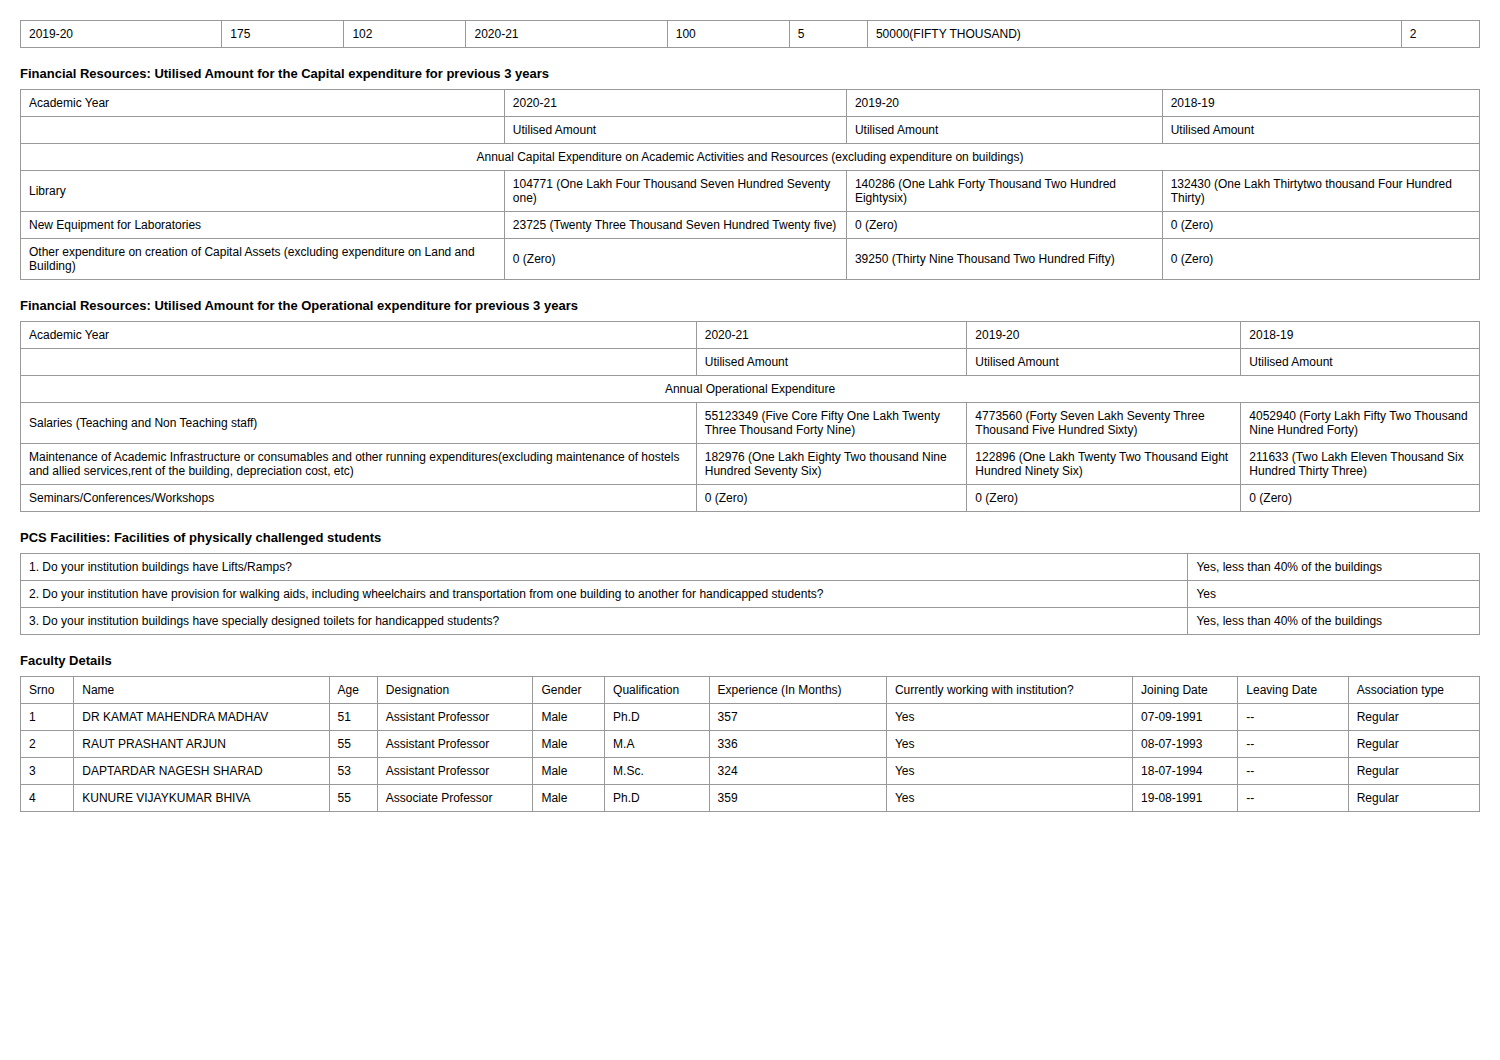| 2019-20 | 175 | 102 | 2020-21 | 100 | 5 | 50000(FIFTY THOUSAND) | 2 |
Financial Resources: Utilised Amount for the Capital expenditure for previous 3 years
| Academic Year | 2020-21 | 2019-20 | 2018-19 |
| --- | --- | --- | --- |
| | Utilised Amount | Utilised Amount | Utilised Amount |
| Annual Capital Expenditure on Academic Activities and Resources (excluding expenditure on buildings) |
| Library | 104771 (One Lakh Four Thousand Seven Hundred Seventy one) | 140286 (One Lahk Forty Thousand Two Hundred Eightysix) | 132430 (One Lakh Thirtytwo thousand Four Hundred Thirty) |
| New Equipment for Laboratories | 23725 (Twenty Three Thousand Seven Hundred Twenty five) | 0 (Zero) | 0 (Zero) |
| Other expenditure on creation of Capital Assets (excluding expenditure on Land and Building) | 0 (Zero) | 39250 (Thirty Nine Thousand Two Hundred Fifty) | 0 (Zero) |
Financial Resources: Utilised Amount for the Operational expenditure for previous 3 years
| Academic Year | 2020-21 | 2019-20 | 2018-19 |
| --- | --- | --- | --- |
| | Utilised Amount | Utilised Amount | Utilised Amount |
| Annual Operational Expenditure |
| Salaries (Teaching and Non Teaching staff) | 55123349 (Five Core Fifty One Lakh Twenty Three Thousand Forty Nine) | 4773560 (Forty Seven Lakh Seventy Three Thousand Five Hundred Sixty) | 4052940 (Forty Lakh Fifty Two Thousand Nine Hundred Forty) |
| Maintenance of Academic Infrastructure or consumables and other running expenditures(excluding maintenance of hostels and allied services,rent of the building, depreciation cost, etc) | 182976 (One Lakh Eighty Two thousand Nine Hundred Seventy Six) | 122896 (One Lakh Twenty Two Thousand Eight Hundred Ninety Six) | 211633 (Two Lakh Eleven Thousand Six Hundred Thirty Three) |
| Seminars/Conferences/Workshops | 0 (Zero) | 0 (Zero) | 0 (Zero) |
PCS Facilities: Facilities of physically challenged students
| 1. Do your institution buildings have Lifts/Ramps? | Yes, less than 40% of the buildings |
| 2. Do your institution have provision for walking aids, including wheelchairs and transportation from one building to another for handicapped students? | Yes |
| 3. Do your institution buildings have specially designed toilets for handicapped students? | Yes, less than 40% of the buildings |
Faculty Details
| Srno | Name | Age | Designation | Gender | Qualification | Experience (In Months) | Currently working with institution? | Joining Date | Leaving Date | Association type |
| --- | --- | --- | --- | --- | --- | --- | --- | --- | --- | --- |
| 1 | DR KAMAT MAHENDRA MADHAV | 51 | Assistant Professor | Male | Ph.D | 357 | Yes | 07-09-1991 | -- | Regular |
| 2 | RAUT PRASHANT ARJUN | 55 | Assistant Professor | Male | M.A | 336 | Yes | 08-07-1993 | -- | Regular |
| 3 | DAPTARDAR NAGESH SHARAD | 53 | Assistant Professor | Male | M.Sc. | 324 | Yes | 18-07-1994 | -- | Regular |
| 4 | KUNURE VIJAYKUMAR BHIVA | 55 | Associate Professor | Male | Ph.D | 359 | Yes | 19-08-1991 | -- | Regular |